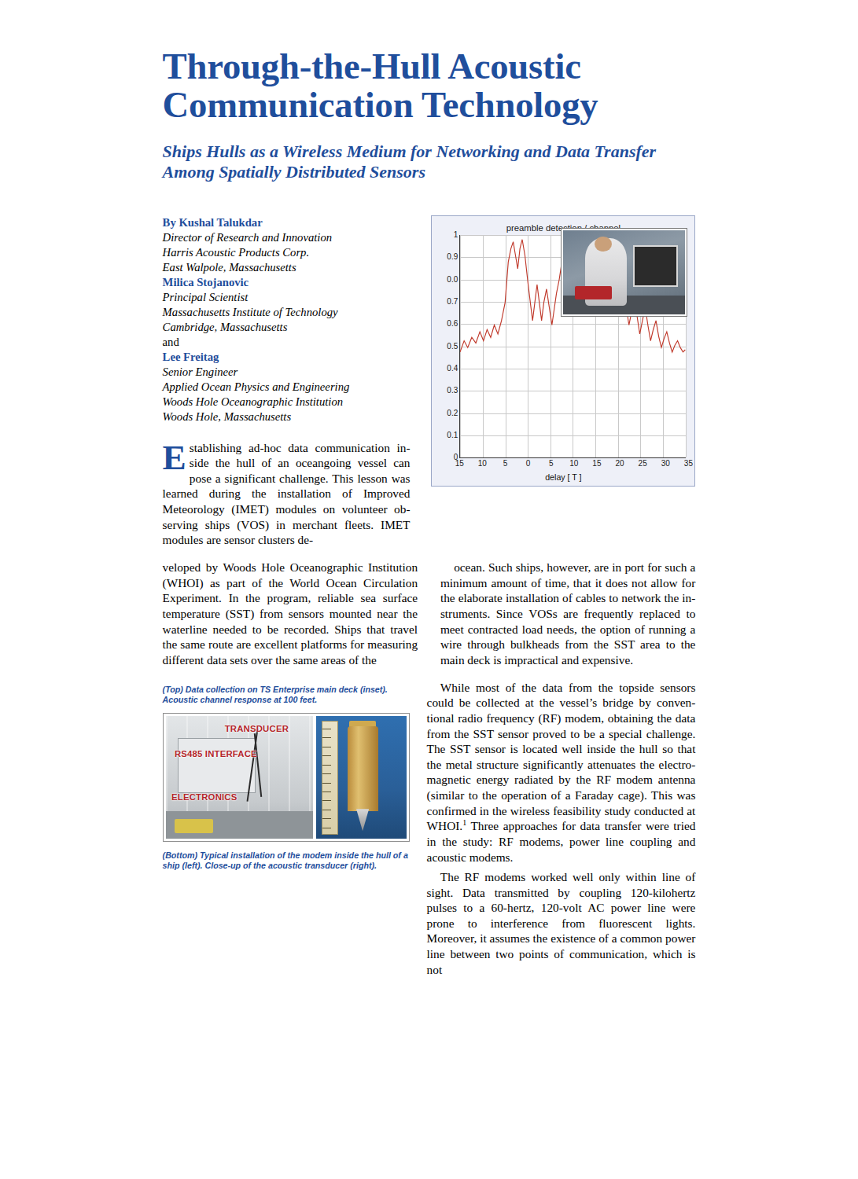Through-the-Hull Acoustic Communication Technology
Ships Hulls as a Wireless Medium for Networking and Data Transfer Among Spatially Distributed Sensors
By Kushal Talukdar
Director of Research and Innovation
Harris Acoustic Products Corp.
East Walpole, Massachusetts
Milica Stojanovic
Principal Scientist
Massachusetts Institute of Technology
Cambridge, Massachusetts
and
Lee Freitag
Senior Engineer
Applied Ocean Physics and Engineering
Woods Hole Oceanographic Institution
Woods Hole, Massachusetts
Establishing ad-hoc data communication inside the hull of an oceangoing vessel can pose a significant challenge. This lesson was learned during the installation of Improved Meteorology (IMET) modules on volunteer observing ships (VOS) in merchant fleets. IMET modules are sensor clusters de-
preamble detection / channel
1 0.9 0.0 0.7 0.6 0.5 0.4 0.3 0.2 0.1 0
15 10 5 0 5 10 15 20 25 30 35
delay [ T ]
veloped by Woods Hole Oceanographic Institution (WHOI) as part of the World Ocean Circulation Experiment. In the program, reliable sea surface temperature (SST) from sensors mounted near the waterline needed to be recorded. Ships that travel the same route are excellent platforms for measuring different data sets over the same areas of the
ocean. Such ships, however, are in port for such a minimum amount of time, that it does not allow for the elaborate installation of cables to network the instruments. Since VOSs are frequently replaced to meet contracted load needs, the option of running a wire through bulkheads from the SST area to the main deck is impractical and expensive.
(Top) Data collection on TS Enterprise main deck (inset). Acoustic channel response at 100 feet.
TRANSDUCER
RS485 INTERFACE
ELECTRONICS
(Bottom) Typical installation of the modem inside the hull of a ship (left). Close-up of the acoustic transducer (right).
While most of the data from the topside sensors could be collected at the vessel’s bridge by conventional radio frequency (RF) modem, obtaining the data from the SST sensor proved to be a special challenge. The SST sensor is located well inside the hull so that the metal structure significantly attenuates the electromagnetic energy radiated by the RF modem antenna (similar to the operation of a Faraday cage). This was confirmed in the wireless feasibility study conducted at WHOI.1 Three approaches for data transfer were tried in the study: RF modems, power line coupling and acoustic modems.
The RF modems worked well only within line of sight. Data transmitted by coupling 120-kilohertz pulses to a 60-hertz, 120-volt AC power line were prone to interference from fluorescent lights. Moreover, it assumes the existence of a common power line between two points of communication, which is not